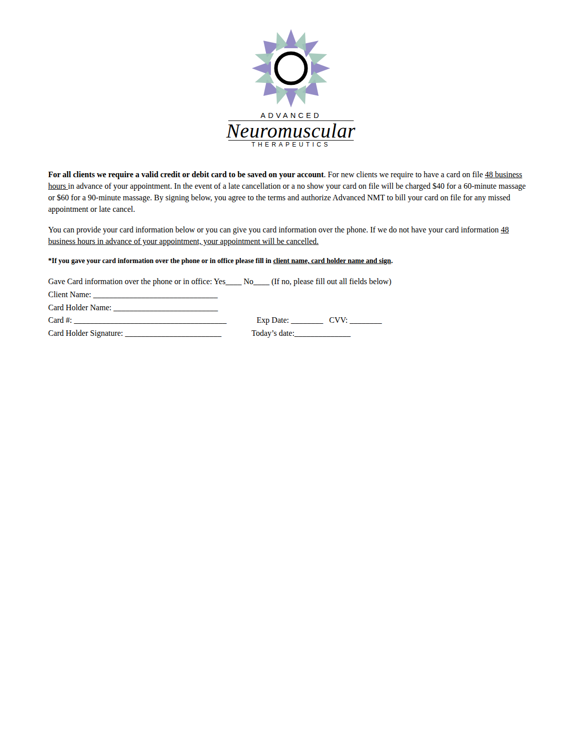ADVANCED
Neuromuscular
THERAPEUTICS
For all clients we require a valid credit or debit card to be saved on your account. For new clients we require to have a card on file 48 business hours in advance of your appointment. In the event of a late cancellation or a no show your card on file will be charged $40 for a 60-minute massage or $60 for a 90-minute massage. By signing below, you agree to the terms and authorize Advanced NMT to bill your card on file for any missed appointment or late cancel.
You can provide your card information below or you can give you card information over the phone. If we do not have your card information 48 business hours in advance of your appointment, your appointment will be cancelled.
*If you gave your card information over the phone or in office please fill in client name, card holder name and sign.
Gave Card information over the phone or in office: Yes____ No____ (If no, please fill out all fields below)
Client Name: _______________________________
Card Holder Name: __________________________
Card #: ______________________________________ Exp Date: ________ CVV: ________
Card Holder Signature: ________________________ Today’s date:______________